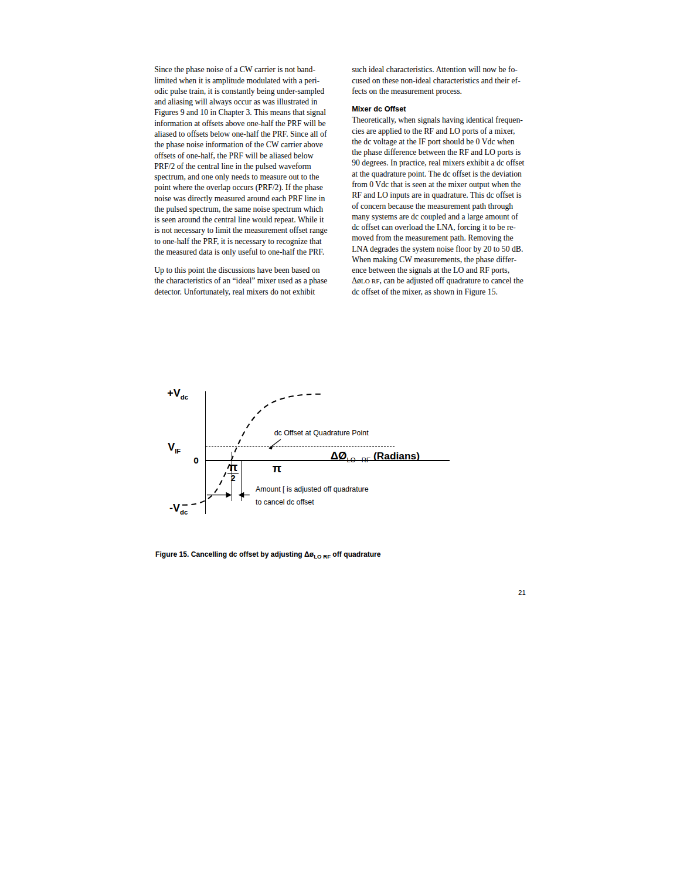Since the phase noise of a CW carrier is not band-limited when it is amplitude modulated with a periodic pulse train, it is constantly being under-sampled and aliasing will always occur as was illustrated in Figures 9 and 10 in Chapter 3. This means that signal information at offsets above one-half the PRF will be aliased to offsets below one-half the PRF. Since all of the phase noise information of the CW carrier above offsets of one-half, the PRF will be aliased below PRF/2 of the central line in the pulsed waveform spectrum, and one only needs to measure out to the point where the overlap occurs (PRF/2). If the phase noise was directly measured around each PRF line in the pulsed spectrum, the same noise spectrum which is seen around the central line would repeat. While it is not necessary to limit the measurement offset range to one-half the PRF, it is necessary to recognize that the measured data is only useful to one-half the PRF.
Up to this point the discussions have been based on the characteristics of an “ideal” mixer used as a phase detector. Unfortunately, real mixers do not exhibit such ideal characteristics. Attention will now be focused on these non-ideal characteristics and their effects on the measurement process.
Mixer dc Offset
Theoretically, when signals having identical frequencies are applied to the RF and LO ports of a mixer, the dc voltage at the IF port should be 0 Vdc when the phase difference between the RF and LO ports is 90 degrees. In practice, real mixers exhibit a dc offset at the quadrature point. The dc offset is the deviation from 0 Vdc that is seen at the mixer output when the RF and LO inputs are in quadrature. This dc offset is of concern because the measurement path through many systems are dc coupled and a large amount of dc offset can overload the LNA, forcing it to be removed from the measurement path. Removing the LNA degrades the system noise floor by 20 to 50 dB. When making CW measurements, the phase difference between the signals at the LO and RF ports, ΔøLO RF, can be adjusted off quadrature to cancel the dc offset of the mixer, as shown in Figure 15.
+Vdc
-Vdc
VIF
0
dc Offset at Quadrature Point
π 2
π
ΔØLO - RF (Radians)
Amount [ is adjusted off quadrature
to cancel dc offset
Figure 15. Cancelling dc offset by adjusting ΔøLO RF off quadrature
21